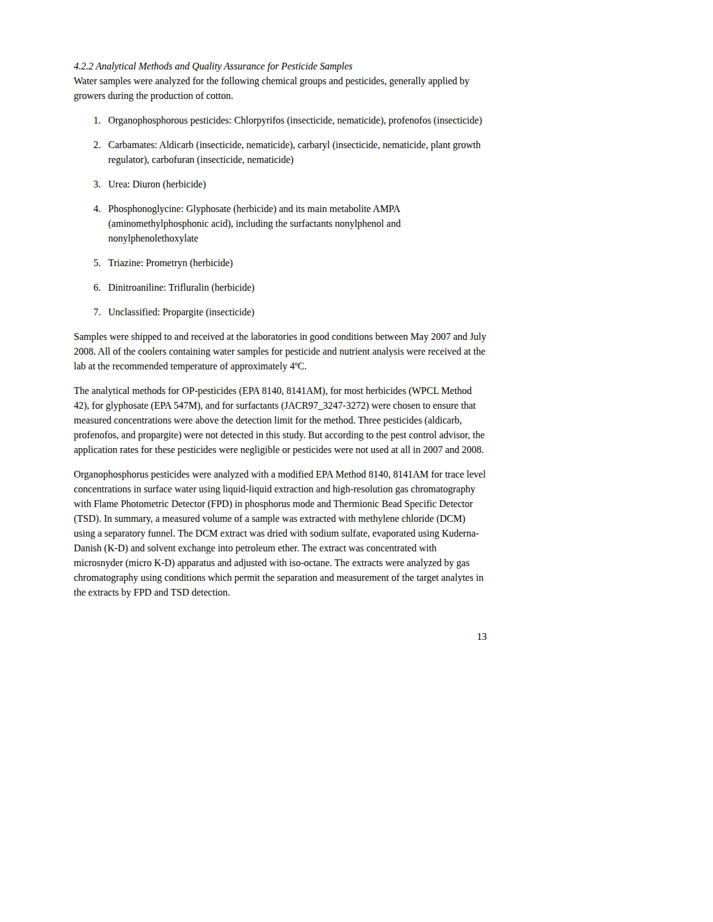4.2.2 Analytical Methods and Quality Assurance for Pesticide Samples
Water samples were analyzed for the following chemical groups and pesticides, generally applied by growers during the production of cotton.
Organophosphorous pesticides: Chlorpyrifos (insecticide, nematicide), profenofos (insecticide)
Carbamates: Aldicarb (insecticide, nematicide), carbaryl (insecticide, nematicide, plant growth regulator), carbofuran (insecticide, nematicide)
Urea: Diuron (herbicide)
Phosphonoglycine: Glyphosate (herbicide) and its main metabolite AMPA (aminomethylphosphonic acid), including the surfactants nonylphenol and nonylphenolethoxylate
Triazine: Prometryn (herbicide)
Dinitroaniline: Trifluralin (herbicide)
Unclassified: Propargite (insecticide)
Samples were shipped to and received at the laboratories in good conditions between May 2007 and July 2008. All of the coolers containing water samples for pesticide and nutrient analysis were received at the lab at the recommended temperature of approximately 4ºC.
The analytical methods for OP-pesticides (EPA 8140, 8141AM), for most herbicides (WPCL Method 42), for glyphosate (EPA 547M), and for surfactants (JACR97_3247-3272) were chosen to ensure that measured concentrations were above the detection limit for the method. Three pesticides (aldicarb, profenofos, and propargite) were not detected in this study. But according to the pest control advisor, the application rates for these pesticides were negligible or pesticides were not used at all in 2007 and 2008.
Organophosphorus pesticides were analyzed with a modified EPA Method 8140, 8141AM for trace level concentrations in surface water using liquid-liquid extraction and high-resolution gas chromatography with Flame Photometric Detector (FPD) in phosphorus mode and Thermionic Bead Specific Detector (TSD). In summary, a measured volume of a sample was extracted with methylene chloride (DCM) using a separatory funnel. The DCM extract was dried with sodium sulfate, evaporated using Kuderna-Danish (K-D) and solvent exchange into petroleum ether. The extract was concentrated with microsnyder (micro K-D) apparatus and adjusted with iso-octane. The extracts were analyzed by gas chromatography using conditions which permit the separation and measurement of the target analytes in the extracts by FPD and TSD detection.
13